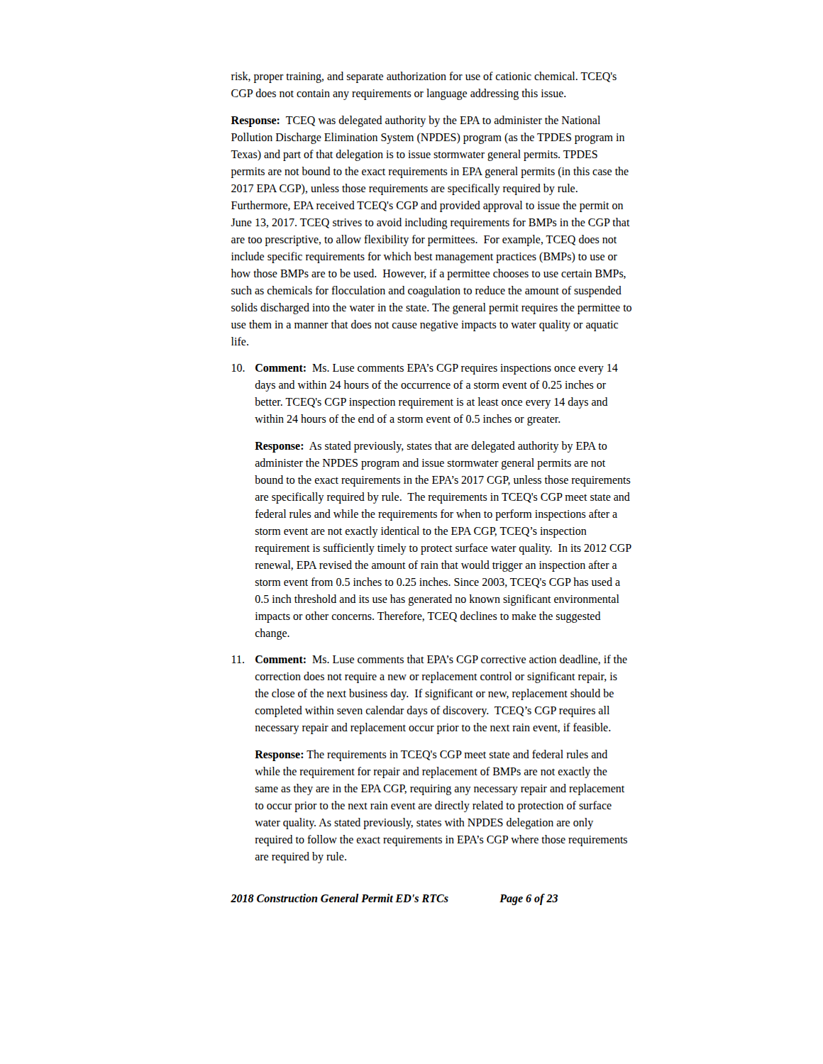risk, proper training, and separate authorization for use of cationic chemical. TCEQ's CGP does not contain any requirements or language addressing this issue.
Response: TCEQ was delegated authority by the EPA to administer the National Pollution Discharge Elimination System (NPDES) program (as the TPDES program in Texas) and part of that delegation is to issue stormwater general permits. TPDES permits are not bound to the exact requirements in EPA general permits (in this case the 2017 EPA CGP), unless those requirements are specifically required by rule. Furthermore, EPA received TCEQ's CGP and provided approval to issue the permit on June 13, 2017. TCEQ strives to avoid including requirements for BMPs in the CGP that are too prescriptive, to allow flexibility for permittees. For example, TCEQ does not include specific requirements for which best management practices (BMPs) to use or how those BMPs are to be used. However, if a permittee chooses to use certain BMPs, such as chemicals for flocculation and coagulation to reduce the amount of suspended solids discharged into the water in the state. The general permit requires the permittee to use them in a manner that does not cause negative impacts to water quality or aquatic life.
10.
Comment: Ms. Luse comments EPA’s CGP requires inspections once every 14 days and within 24 hours of the occurrence of a storm event of 0.25 inches or better. TCEQ's CGP inspection requirement is at least once every 14 days and within 24 hours of the end of a storm event of 0.5 inches or greater.
Response: As stated previously, states that are delegated authority by EPA to administer the NPDES program and issue stormwater general permits are not bound to the exact requirements in the EPA’s 2017 CGP, unless those requirements are specifically required by rule. The requirements in TCEQ's CGP meet state and federal rules and while the requirements for when to perform inspections after a storm event are not exactly identical to the EPA CGP, TCEQ’s inspection requirement is sufficiently timely to protect surface water quality. In its 2012 CGP renewal, EPA revised the amount of rain that would trigger an inspection after a storm event from 0.5 inches to 0.25 inches. Since 2003, TCEQ's CGP has used a 0.5 inch threshold and its use has generated no known significant environmental impacts or other concerns. Therefore, TCEQ declines to make the suggested change.
11.
Comment: Ms. Luse comments that EPA’s CGP corrective action deadline, if the correction does not require a new or replacement control or significant repair, is the close of the next business day. If significant or new, replacement should be completed within seven calendar days of discovery. TCEQ’s CGP requires all necessary repair and replacement occur prior to the next rain event, if feasible.
Response: The requirements in TCEQ's CGP meet state and federal rules and while the requirement for repair and replacement of BMPs are not exactly the same as they are in the EPA CGP, requiring any necessary repair and replacement to occur prior to the next rain event are directly related to protection of surface water quality. As stated previously, states with NPDES delegation are only required to follow the exact requirements in EPA’s CGP where those requirements are required by rule.
2018 Construction General Permit ED's RTCs
Page 6 of 23